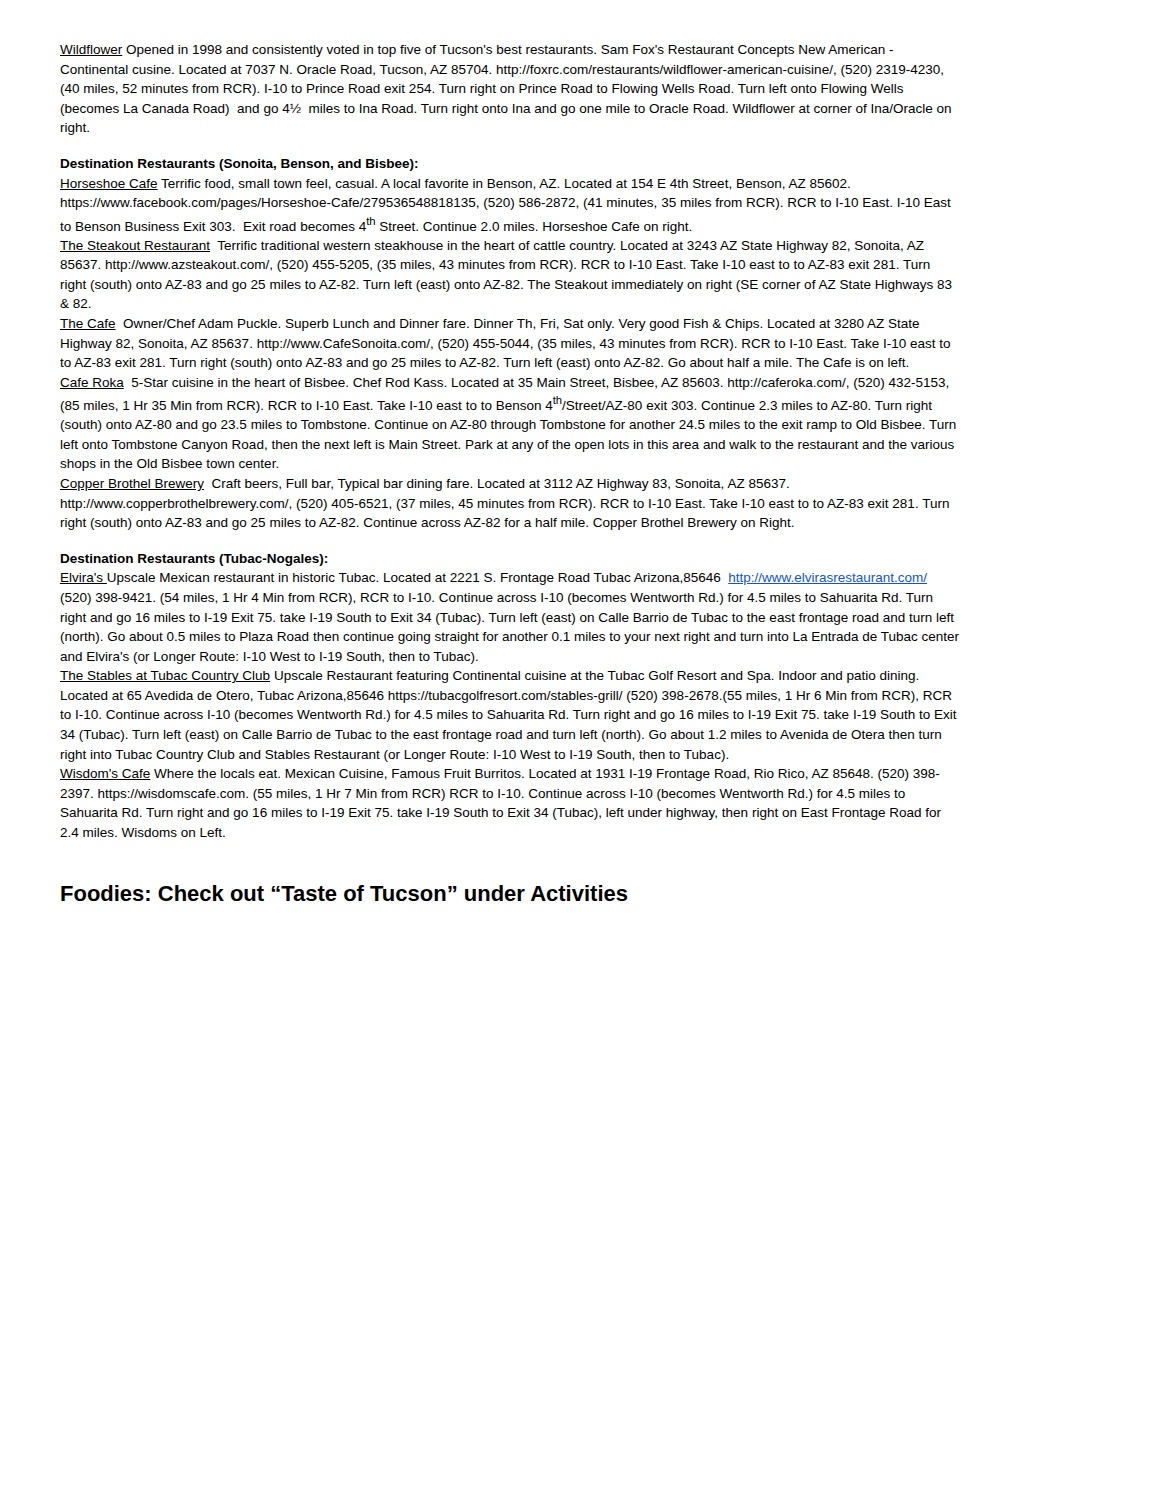Wildflower Opened in 1998 and consistently voted in top five of Tucson's best restaurants. Sam Fox's Restaurant Concepts New American - Continental cusine. Located at 7037 N. Oracle Road, Tucson, AZ 85704. http://foxrc.com/restaurants/wildflower-american-cuisine/, (520) 2319-4230, (40 miles, 52 minutes from RCR). I-10 to Prince Road exit 254. Turn right on Prince Road to Flowing Wells Road. Turn left onto Flowing Wells (becomes La Canada Road) and go 4½ miles to Ina Road. Turn right onto Ina and go one mile to Oracle Road. Wildflower at corner of Ina/Oracle on right.
Destination Restaurants (Sonoita, Benson, and Bisbee):
Horseshoe Cafe Terrific food, small town feel, casual. A local favorite in Benson, AZ. Located at 154 E 4th Street, Benson, AZ 85602. https://www.facebook.com/pages/Horseshoe-Cafe/279536548818135, (520) 586-2872, (41 minutes, 35 miles from RCR). RCR to I-10 East. I-10 East to Benson Business Exit 303. Exit road becomes 4th Street. Continue 2.0 miles. Horseshoe Cafe on right.
The Steakout Restaurant Terrific traditional western steakhouse in the heart of cattle country. Located at 3243 AZ State Highway 82, Sonoita, AZ 85637. http://www.azsteakout.com/, (520) 455-5205, (35 miles, 43 minutes from RCR). RCR to I-10 East. Take I-10 east to to AZ-83 exit 281. Turn right (south) onto AZ-83 and go 25 miles to AZ-82. Turn left (east) onto AZ-82. The Steakout immediately on right (SE corner of AZ State Highways 83 & 82.
The Cafe Owner/Chef Adam Puckle. Superb Lunch and Dinner fare. Dinner Th, Fri, Sat only. Very good Fish & Chips. Located at 3280 AZ State Highway 82, Sonoita, AZ 85637. http://www.CafeSonoita.com/, (520) 455-5044, (35 miles, 43 minutes from RCR). RCR to I-10 East. Take I-10 east to to AZ-83 exit 281. Turn right (south) onto AZ-83 and go 25 miles to AZ-82. Turn left (east) onto AZ-82. Go about half a mile. The Cafe is on left.
Cafe Roka 5-Star cuisine in the heart of Bisbee. Chef Rod Kass. Located at 35 Main Street, Bisbee, AZ 85603. http://caferoka.com/, (520) 432-5153, (85 miles, 1 Hr 35 Min from RCR). RCR to I-10 East. Take I-10 east to to Benson 4th/Street/AZ-80 exit 303. Continue 2.3 miles to AZ-80. Turn right (south) onto AZ-80 and go 23.5 miles to Tombstone. Continue on AZ-80 through Tombstone for another 24.5 miles to the exit ramp to Old Bisbee. Turn left onto Tombstone Canyon Road, then the next left is Main Street. Park at any of the open lots in this area and walk to the restaurant and the various shops in the Old Bisbee town center.
Copper Brothel Brewery Craft beers, Full bar, Typical bar dining fare. Located at 3112 AZ Highway 83, Sonoita, AZ 85637. http://www.copperbrothelbrewery.com/, (520) 405-6521, (37 miles, 45 minutes from RCR). RCR to I-10 East. Take I-10 east to to AZ-83 exit 281. Turn right (south) onto AZ-83 and go 25 miles to AZ-82. Continue across AZ-82 for a half mile. Copper Brothel Brewery on Right.
Destination Restaurants (Tubac-Nogales):
Elvira's Upscale Mexican restaurant in historic Tubac. Located at 2221 S. Frontage Road Tubac Arizona,85646 http://www.elvirasrestaurant.com/ (520) 398-9421. (54 miles, 1 Hr 4 Min from RCR), RCR to I-10. Continue across I-10 (becomes Wentworth Rd.) for 4.5 miles to Sahuarita Rd. Turn right and go 16 miles to I-19 Exit 75. take I-19 South to Exit 34 (Tubac). Turn left (east) on Calle Barrio de Tubac to the east frontage road and turn left (north). Go about 0.5 miles to Plaza Road then continue going straight for another 0.1 miles to your next right and turn into La Entrada de Tubac center and Elvira's (or Longer Route: I-10 West to I-19 South, then to Tubac).
The Stables at Tubac Country Club Upscale Restaurant featuring Continental cuisine at the Tubac Golf Resort and Spa. Indoor and patio dining. Located at 65 Avedida de Otero, Tubac Arizona,85646 https://tubacgolfresort.com/stables-grill/ (520) 398-2678.(55 miles, 1 Hr 6 Min from RCR), RCR to I-10. Continue across I-10 (becomes Wentworth Rd.) for 4.5 miles to Sahuarita Rd. Turn right and go 16 miles to I-19 Exit 75. take I-19 South to Exit 34 (Tubac). Turn left (east) on Calle Barrio de Tubac to the east frontage road and turn left (north). Go about 1.2 miles to Avenida de Otera then turn right into Tubac Country Club and Stables Restaurant (or Longer Route: I-10 West to I-19 South, then to Tubac).
Wisdom's Cafe Where the locals eat. Mexican Cuisine, Famous Fruit Burritos. Located at 1931 I-19 Frontage Road, Rio Rico, AZ 85648. (520) 398-2397. https://wisdomscafe.com. (55 miles, 1 Hr 7 Min from RCR) RCR to I-10. Continue across I-10 (becomes Wentworth Rd.) for 4.5 miles to Sahuarita Rd. Turn right and go 16 miles to I-19 Exit 75. take I-19 South to Exit 34 (Tubac), left under highway, then right on East Frontage Road for 2.4 miles. Wisdoms on Left.
Foodies: Check out “Taste of Tucson” under Activities